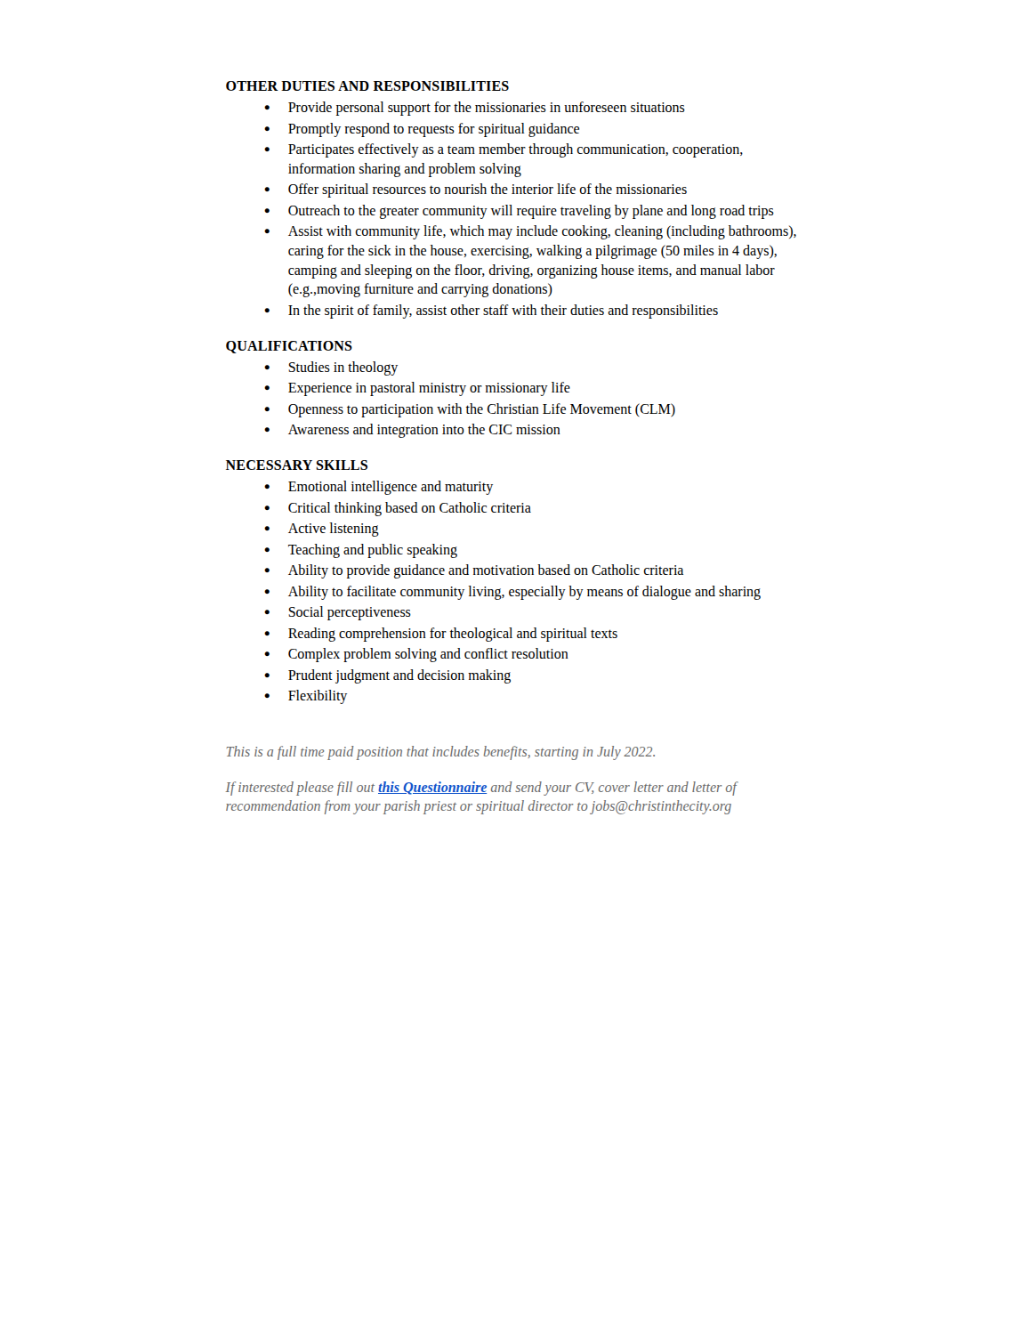OTHER DUTIES AND RESPONSIBILITIES
Provide personal support for the missionaries in unforeseen situations
Promptly respond to requests for spiritual guidance
Participates effectively as a team member through communication, cooperation, information sharing and problem solving
Offer spiritual resources to nourish the interior life of the missionaries
Outreach to the greater community will require traveling by plane and long road trips
Assist with community life, which may include cooking, cleaning (including bathrooms), caring for the sick in the house, exercising, walking a pilgrimage (50 miles in 4 days), camping and sleeping on the floor, driving, organizing house items, and manual labor (e.g.,moving furniture and carrying donations)
In the spirit of family, assist other staff with their duties and responsibilities
QUALIFICATIONS
Studies in theology
Experience in pastoral ministry or missionary life
Openness to participation with the Christian Life Movement (CLM)
Awareness and integration into the CIC mission
NECESSARY SKILLS
Emotional intelligence and maturity
Critical thinking based on Catholic criteria
Active listening
Teaching and public speaking
Ability to provide guidance and motivation based on Catholic criteria
Ability to facilitate community living, especially by means of dialogue and sharing
Social perceptiveness
Reading comprehension for theological and spiritual texts
Complex problem solving and conflict resolution
Prudent judgment and decision making
Flexibility
This is a full time paid position that includes benefits, starting in July 2022.
If interested please fill out this Questionnaire and send your CV, cover letter and letter of recommendation from your parish priest or spiritual director to jobs@christinthecity.org